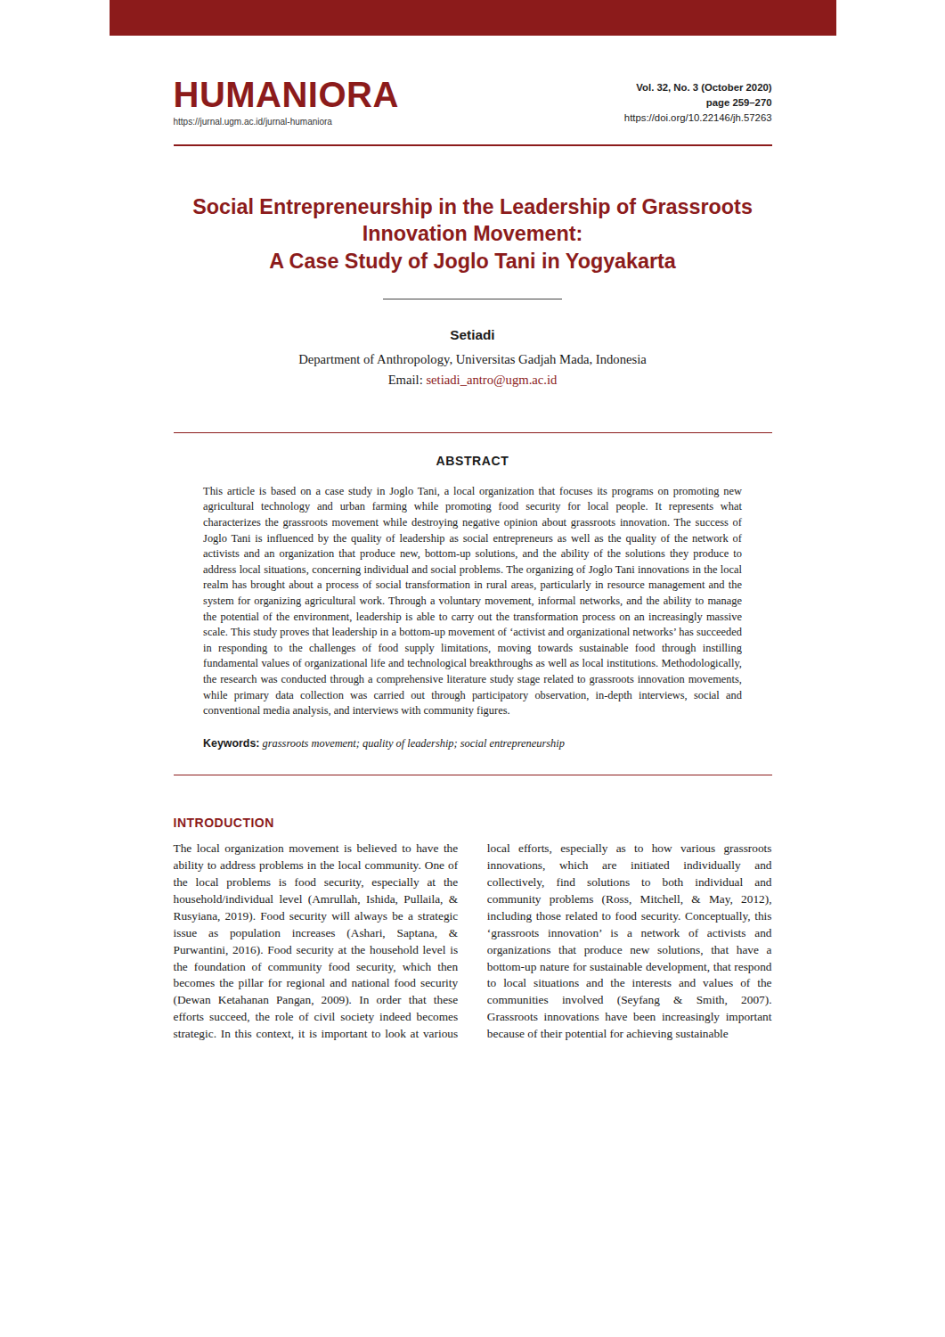HUMANIORA
https://jurnal.ugm.ac.id/jurnal-humaniora
Vol. 32, No. 3 (October 2020)
page 259–270
https://doi.org/10.22146/jh.57263
Social Entrepreneurship in the Leadership of Grassroots Innovation Movement:
A Case Study of Joglo Tani in Yogyakarta
Setiadi
Department of Anthropology, Universitas Gadjah Mada, Indonesia
Email: setiadi_antro@ugm.ac.id
ABSTRACT
This article is based on a case study in Joglo Tani, a local organization that focuses its programs on promoting new agricultural technology and urban farming while promoting food security for local people. It represents what characterizes the grassroots movement while destroying negative opinion about grassroots innovation. The success of Joglo Tani is influenced by the quality of leadership as social entrepreneurs as well as the quality of the network of activists and an organization that produce new, bottom-up solutions, and the ability of the solutions they produce to address local situations, concerning individual and social problems. The organizing of Joglo Tani innovations in the local realm has brought about a process of social transformation in rural areas, particularly in resource management and the system for organizing agricultural work. Through a voluntary movement, informal networks, and the ability to manage the potential of the environment, leadership is able to carry out the transformation process on an increasingly massive scale. This study proves that leadership in a bottom-up movement of ‘activist and organizational networks’ has succeeded in responding to the challenges of food supply limitations, moving towards sustainable food through instilling fundamental values of organizational life and technological breakthroughs as well as local institutions. Methodologically, the research was conducted through a comprehensive literature study stage related to grassroots innovation movements, while primary data collection was carried out through participatory observation, in-depth interviews, social and conventional media analysis, and interviews with community figures.
Keywords: grassroots movement; quality of leadership; social entrepreneurship
INTRODUCTION
The local organization movement is believed to have the ability to address problems in the local community. One of the local problems is food security, especially at the household/individual level (Amrullah, Ishida, Pullaila, & Rusyiana, 2019). Food security will always be a strategic issue as population increases (Ashari, Saptana, & Purwantini, 2016). Food security at the household level is the foundation of community food security, which then becomes the pillar for regional and national food security (Dewan Ketahanan Pangan, 2009). In order that these efforts succeed, the role of civil society indeed becomes strategic. In this context, it is important to look at various local efforts, especially as to how various grassroots innovations, which are initiated individually and collectively, find solutions to both individual and community problems (Ross, Mitchell, & May, 2012), including those related to food security. Conceptually, this ‘grassroots innovation’ is a network of activists and organizations that produce new solutions, that have a bottom-up nature for sustainable development, that respond to local situations and the interests and values of the communities involved (Seyfang & Smith, 2007). Grassroots innovations have been increasingly important because of their potential for achieving sustainable